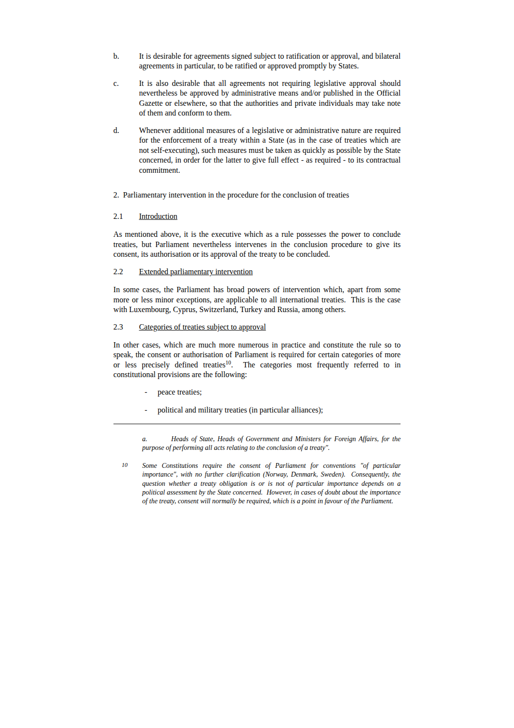b.
It is desirable for agreements signed subject to ratification or approval, and bilateral agreements in particular, to be ratified or approved promptly by States.
c.
It is also desirable that all agreements not requiring legislative approval should nevertheless be approved by administrative means and/or published in the Official Gazette or elsewhere, so that the authorities and private individuals may take note of them and conform to them.
d.
Whenever additional measures of a legislative or administrative nature are required for the enforcement of a treaty within a State (as in the case of treaties which are not self-executing), such measures must be taken as quickly as possible by the State concerned, in order for the latter to give full effect - as required - to its contractual commitment.
2. Parliamentary intervention in the procedure for the conclusion of treaties
2.1
Introduction
As mentioned above, it is the executive which as a rule possesses the power to conclude treaties, but Parliament nevertheless intervenes in the conclusion procedure to give its consent, its authorisation or its approval of the treaty to be concluded.
2.2
Extended parliamentary intervention
In some cases, the Parliament has broad powers of intervention which, apart from some more or less minor exceptions, are applicable to all international treaties. This is the case with Luxembourg, Cyprus, Switzerland, Turkey and Russia, among others.
2.3
Categories of treaties subject to approval
In other cases, which are much more numerous in practice and constitute the rule so to speak, the consent or authorisation of Parliament is required for certain categories of more or less precisely defined treaties10. The categories most frequently referred to in constitutional provisions are the following:
peace treaties;
political and military treaties (in particular alliances);
a. Heads of State, Heads of Government and Ministers for Foreign Affairs, for the purpose of performing all acts relating to the conclusion of a treaty".
10
Some Constitutions require the consent of Parliament for conventions "of particular importance", with no further clarification (Norway, Denmark, Sweden). Consequently, the question whether a treaty obligation is or is not of particular importance depends on a political assessment by the State concerned. However, in cases of doubt about the importance of the treaty, consent will normally be required, which is a point in favour of the Parliament.